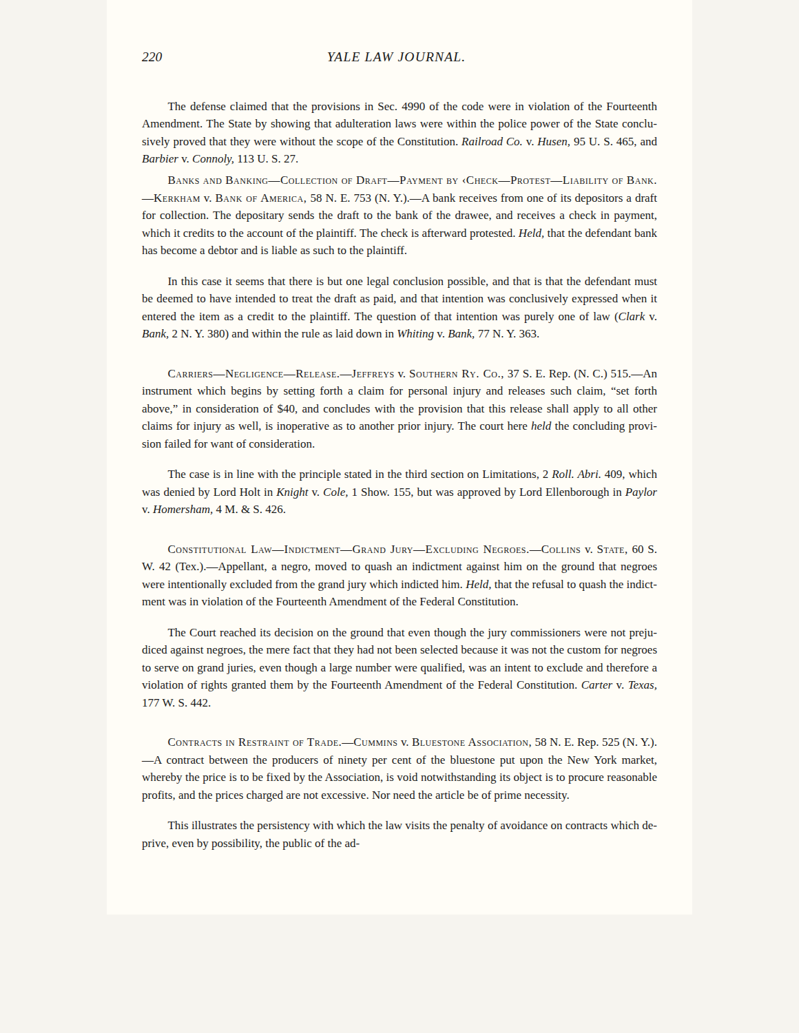220 YALE LAW JOURNAL.
The defense claimed that the provisions in Sec. 4990 of the code were in violation of the Fourteenth Amendment. The State by showing that adulteration laws were within the police power of the State conclusively proved that they were without the scope of the Constitution. Railroad Co. v. Husen, 95 U. S. 465, and Barbier v. Connoly, 113 U. S. 27.
Banks and Banking—Collection of Draft—Payment by ‹Check—Protest—Liability of Bank.—Kerkham v. Bank of America, 58 N. E. 753 (N. Y.).—A bank receives from one of its depositors a draft for collection. The depositary sends the draft to the bank of the drawee, and receives a check in payment, which it credits to the account of the plaintiff. The check is afterward protested. Held, that the defendant bank has become a debtor and is liable as such to the plaintiff.
In this case it seems that there is but one legal conclusion possible, and that is that the defendant must be deemed to have intended to treat the draft as paid, and that intention was conclusively expressed when it entered the item as a credit to the plaintiff. The question of that intention was purely one of law (Clark v. Bank, 2 N. Y. 380) and within the rule as laid down in Whiting v. Bank, 77 N. Y. 363.
Carriers—Negligence—Release.—Jeffreys v. Southern Ry. Co., 37 S. E. Rep. (N. C.) 515.—An instrument which begins by setting forth a claim for personal injury and releases such claim, “set forth above,” in consideration of $40, and concludes with the provision that this release shall apply to all other claims for injury as well, is inoperative as to another prior injury. The court here held the concluding provision failed for want of consideration.
The case is in line with the principle stated in the third section on Limitations, 2 Roll. Abri. 409, which was denied by Lord Holt in Knight v. Cole, 1 Show. 155, but was approved by Lord Ellenborough in Paylor v. Homersham, 4 M. & S. 426.
Constitutional Law—Indictment—Grand Jury—Excluding Negroes.—Collins v. State, 60 S. W. 42 (Tex.).—Appellant, a negro, moved to quash an indictment against him on the ground that negroes were intentionally excluded from the grand jury which indicted him. Held, that the refusal to quash the indictment was in violation of the Fourteenth Amendment of the Federal Constitution.
The Court reached its decision on the ground that even though the jury commissioners were not prejudiced against negroes, the mere fact that they had not been selected because it was not the custom for negroes to serve on grand juries, even though a large number were qualified, was an intent to exclude and therefore a violation of rights granted them by the Fourteenth Amendment of the Federal Constitution. Carter v. Texas, 177 W. S. 442.
Contracts in Restraint of Trade.—Cummins v. Bluestone Association, 58 N. E. Rep. 525 (N. Y.).—A contract between the producers of ninety per cent of the bluestone put upon the New York market, whereby the price is to be fixed by the Association, is void notwithstanding its object is to procure reasonable profits, and the prices charged are not excessive. Nor need the article be of prime necessity.
This illustrates the persistency with which the law visits the penalty of avoidance on contracts which deprive, even by possibility, the public of the ad-